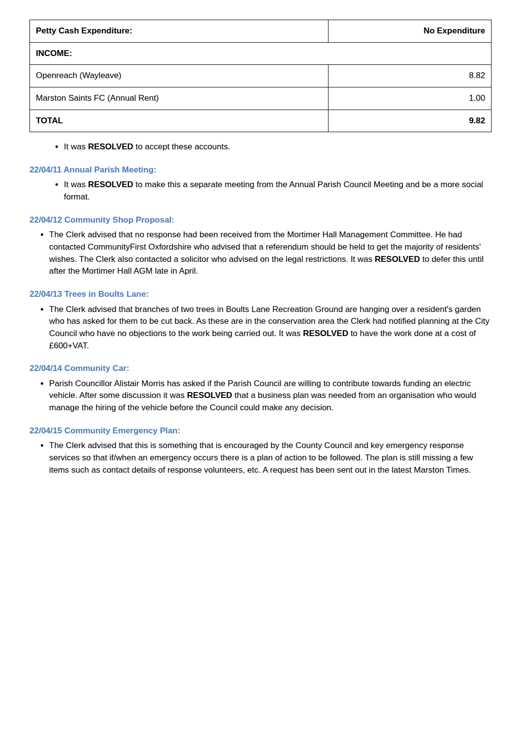| Petty Cash Expenditure: | No Expenditure |
| INCOME: |
| Openreach (Wayleave) | 8.82 |
| Marston Saints FC (Annual Rent) | 1.00 |
| TOTAL | 9.82 |
It was RESOLVED to accept these accounts.
22/04/11 Annual Parish Meeting:
It was RESOLVED to make this a separate meeting from the Annual Parish Council Meeting and be a more social format.
22/04/12 Community Shop Proposal:
The Clerk advised that no response had been received from the Mortimer Hall Management Committee. He had contacted CommunityFirst Oxfordshire who advised that a referendum should be held to get the majority of residents' wishes. The Clerk also contacted a solicitor who advised on the legal restrictions. It was RESOLVED to defer this until after the Mortimer Hall AGM late in April.
22/04/13 Trees in Boults Lane:
The Clerk advised that branches of two trees in Boults Lane Recreation Ground are hanging over a resident's garden who has asked for them to be cut back. As these are in the conservation area the Clerk had notified planning at the City Council who have no objections to the work being carried out. It was RESOLVED to have the work done at a cost of £600+VAT.
22/04/14 Community Car:
Parish Councillor Alistair Morris has asked if the Parish Council are willing to contribute towards funding an electric vehicle. After some discussion it was RESOLVED that a business plan was needed from an organisation who would manage the hiring of the vehicle before the Council could make any decision.
22/04/15 Community Emergency Plan:
The Clerk advised that this is something that is encouraged by the County Council and key emergency response services so that if/when an emergency occurs there is a plan of action to be followed. The plan is still missing a few items such as contact details of response volunteers, etc. A request has been sent out in the latest Marston Times.